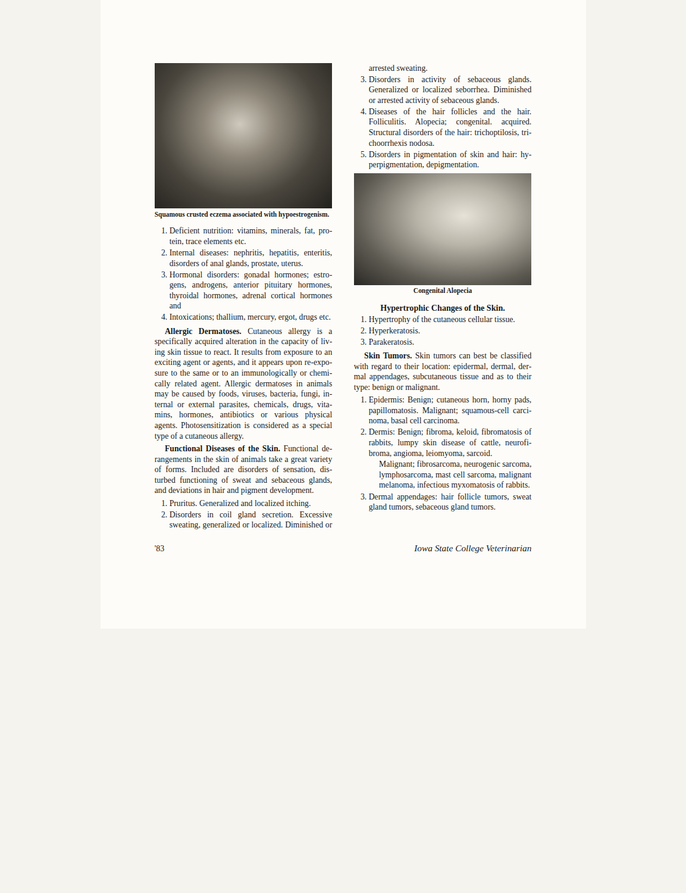Squamous crusted eczema associated with hypoestrogenism.
Deficient nutrition: vitamins, minerals, fat, protein, trace elements etc.
Internal diseases: nephritis, hepatitis, enteritis, disorders of anal glands, prostate, uterus.
Hormonal disorders: gonadal hormones; estrogens, androgens, anterior pituitary hormones, thyroidal hormones, adrenal cortical hormones and
Intoxications; thallium, mercury, ergot, drugs etc.
Allergic Dermatoses. Cutaneous allergy is a specifically acquired alteration in the capacity of living skin tissue to react. It results from exposure to an exciting agent or agents, and it appears upon re-exposure to the same or to an immunologically or chemically related agent. Allergic dermatoses in animals may be caused by foods, viruses, bacteria, fungi, internal or external parasites, chemicals, drugs, vitamins, hormones, antibiotics or various physical agents. Photosensitization is considered as a special type of a cutaneous allergy.
Functional Diseases of the Skin. Functional derangements in the skin of animals take a great variety of forms. Included are disorders of sensation, disturbed functioning of sweat and sebaceous glands, and deviations in hair and pigment development.
Pruritus. Generalized and localized itching.
Disorders in coil gland secretion. Excessive sweating, generalized or localized. Diminished or arrested sweating.
Disorders in activity of sebaceous glands. Generalized or localized seborrhea. Diminished or arrested activity of sebaceous glands.
Diseases of the hair follicles and the hair. Folliculitis. Alopecia; congenital. acquired. Structural disorders of the hair: trichoptilosis, trichoorrhexis nodosa.
Disorders in pigmentation of skin and hair: hyperpigmentation, depigmentation.
Congenital Alopecia
Hypertrophic Changes of the Skin.
Hypertrophy of the cutaneous cellular tissue.
Hyperkeratosis.
Parakeratosis.
Skin Tumors. Skin tumors can best be classified with regard to their location: epidermal, dermal, dermal appendages, subcutaneous tissue and as to their type: benign or malignant.
Epidermis: Benign; cutaneous horn, horny pads, papillomatosis. Malignant; squamous-cell carcinoma, basal cell carcinoma.
Dermis: Benign; fibroma, keloid, fibromatosis of rabbits, lumpy skin disease of cattle, neurofibroma, angioma, leiomyoma, sarcoid.
Malignant; fibrosarcoma, neurogenic sarcoma, lymphosarcoma, mast cell sarcoma, malignant melanoma, infectious myxomatosis of rabbits.
Dermal appendages: hair follicle tumors, sweat gland tumors, sebaceous gland tumors.
'83 Iowa State College Veterinarian